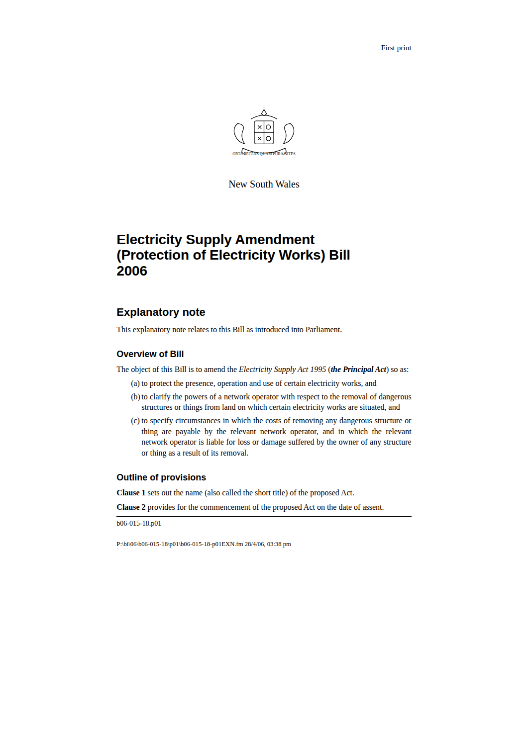First print
New South Wales
Electricity Supply Amendment
(Protection of Electricity Works) Bill
2006
Explanatory note
This explanatory note relates to this Bill as introduced into Parliament.
Overview of Bill
The object of this Bill is to amend the Electricity Supply Act 1995 (the Principal Act) so as:
(a)
to protect the presence, operation and use of certain electricity works, and
(b)
to clarify the powers of a network operator with respect to the removal of dangerous structures or things from land on which certain electricity works are situated, and
(c)
to specify circumstances in which the costs of removing any dangerous structure or thing are payable by the relevant network operator, and in which the relevant network operator is liable for loss or damage suffered by the owner of any structure or thing as a result of its removal.
Outline of provisions
Clause 1 sets out the name (also called the short title) of the proposed Act.
Clause 2 provides for the commencement of the proposed Act on the date of assent.
b06-015-18.p01
P:\bi\06\b06-015-18\p01\b06-015-18-p01EXN.fm 28/4/06, 03:38 pm